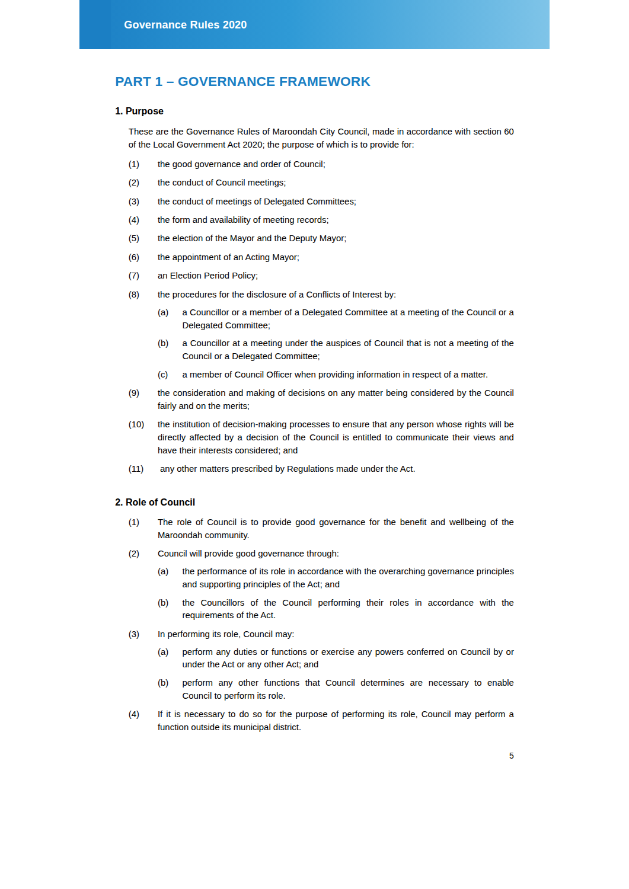Governance Rules 2020
PART 1 – GOVERNANCE FRAMEWORK
1. Purpose
These are the Governance Rules of Maroondah City Council, made in accordance with section 60 of the Local Government Act 2020; the purpose of which is to provide for:
(1) the good governance and order of Council;
(2) the conduct of Council meetings;
(3) the conduct of meetings of Delegated Committees;
(4) the form and availability of meeting records;
(5) the election of the Mayor and the Deputy Mayor;
(6) the appointment of an Acting Mayor;
(7) an Election Period Policy;
(8) the procedures for the disclosure of a Conflicts of Interest by:
(a) a Councillor or a member of a Delegated Committee at a meeting of the Council or a Delegated Committee;
(b) a Councillor at a meeting under the auspices of Council that is not a meeting of the Council or a Delegated Committee;
(c) a member of Council Officer when providing information in respect of a matter.
(9) the consideration and making of decisions on any matter being considered by the Council fairly and on the merits;
(10) the institution of decision-making processes to ensure that any person whose rights will be directly affected by a decision of the Council is entitled to communicate their views and have their interests considered; and
(11) any other matters prescribed by Regulations made under the Act.
2. Role of Council
(1) The role of Council is to provide good governance for the benefit and wellbeing of the Maroondah community.
(2) Council will provide good governance through:
(a) the performance of its role in accordance with the overarching governance principles and supporting principles of the Act; and
(b) the Councillors of the Council performing their roles in accordance with the requirements of the Act.
(3) In performing its role, Council may:
(a) perform any duties or functions or exercise any powers conferred on Council by or under the Act or any other Act; and
(b) perform any other functions that Council determines are necessary to enable Council to perform its role.
(4) If it is necessary to do so for the purpose of performing its role, Council may perform a function outside its municipal district.
5